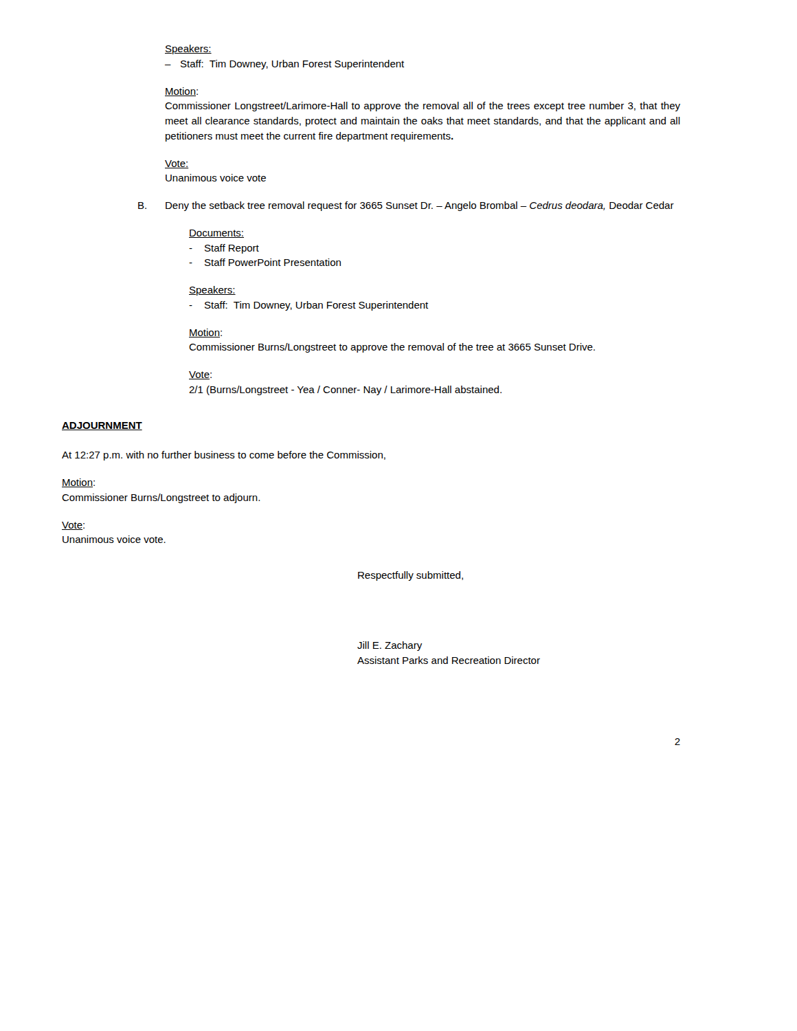Speakers:
Staff: Tim Downey, Urban Forest Superintendent
Motion:
Commissioner Longstreet/Larimore-Hall to approve the removal all of the trees except tree number 3, that they meet all clearance standards, protect and maintain the oaks that meet standards, and that the applicant and all petitioners must meet the current fire department requirements.
Vote:
Unanimous voice vote
B.
Deny the setback tree removal request for 3665 Sunset Dr. – Angelo Brombal – Cedrus deodara, Deodar Cedar
Documents:
Staff Report
Staff PowerPoint Presentation
Speakers:
Staff: Tim Downey, Urban Forest Superintendent
Motion:
Commissioner Burns/Longstreet to approve the removal of the tree at 3665 Sunset Drive.
Vote:
2/1 (Burns/Longstreet - Yea / Conner- Nay / Larimore-Hall abstained.
ADJOURNMENT
At 12:27 p.m. with no further business to come before the Commission,
Motion:
Commissioner Burns/Longstreet to adjourn.
Vote:
Unanimous voice vote.
Respectfully submitted,
Jill E. Zachary
Assistant Parks and Recreation Director
2